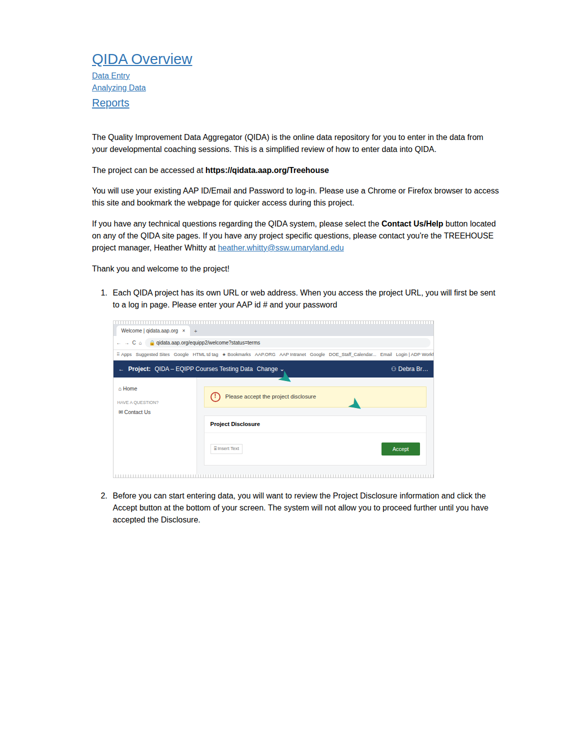QIDA Overview
Data Entry Analyzing Data Reports
The Quality Improvement Data Aggregator (QIDA) is the online data repository for you to enter in the data from your developmental coaching sessions. This is a simplified review of how to enter data into QIDA.
The project can be accessed at https://qidata.aap.org/Treehouse
You will use your existing AAP ID/Email and Password to log-in. Please use a Chrome or Firefox browser to access this site and bookmark the webpage for quicker access during this project.
If you have any technical questions regarding the QIDA system, please select the Contact Us/Help button located on any of the QIDA site pages. If you have any project specific questions, please contact you're the TREEHOUSE project manager, Heather Whitty at heather.whitty@ssw.umaryland.edu
Thank you and welcome to the project!
Each QIDA project has its own URL or web address. When you access the project URL, you will first be sent to a log in page. Please enter your AAP id # and your password
Welcome | qidata.aap.org ×
+
←→C⌂
🔒 qidata.aap.org/equipp2/welcome?status=terms
⠿ Apps Suggested Sites Google HTML td tag ★ Bookmarks AAP.ORG AAP Intranet Google DOE_Staff_Calendar... Email Login | ADP Workfo... iAPPS Product Suite... Welcome | qidata.a... ADP Time &
← Project: QIDA – EQIPP Courses Testing Data Change ⌄
⚇ Debra Br…
⌂ Home
Have a question?
✉ Contact Us
!
Please accept the project disclosure
Project Disclosure
⌸ Insert Text
Accept
➤ ➤
Before you can start entering data, you will want to review the Project Disclosure information and click the Accept button at the bottom of your screen. The system will not allow you to proceed further until you have accepted the Disclosure.